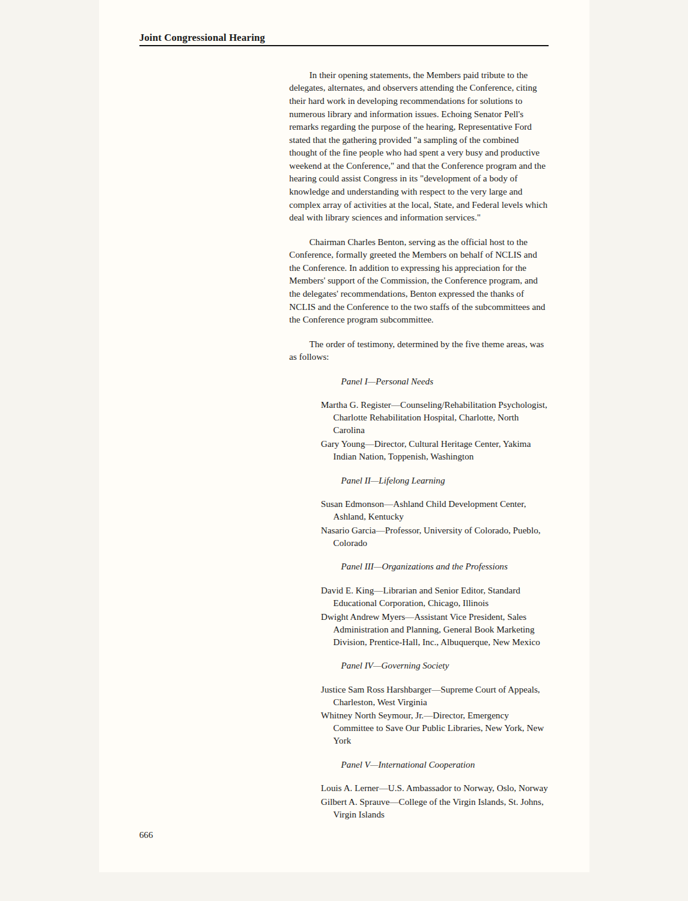Joint Congressional Hearing
In their opening statements, the Members paid tribute to the delegates, alternates, and observers attending the Conference, citing their hard work in developing recommendations for solutions to numerous library and information issues. Echoing Senator Pell's remarks regarding the purpose of the hearing, Representative Ford stated that the gathering provided "a sampling of the combined thought of the fine people who had spent a very busy and productive weekend at the Conference," and that the Conference program and the hearing could assist Congress in its "development of a body of knowledge and understanding with respect to the very large and complex array of activities at the local, State, and Federal levels which deal with library sciences and information services."
Chairman Charles Benton, serving as the official host to the Conference, formally greeted the Members on behalf of NCLIS and the Conference. In addition to expressing his appreciation for the Members' support of the Commission, the Conference program, and the delegates' recommendations, Benton expressed the thanks of NCLIS and the Conference to the two staffs of the subcommittees and the Conference program subcommittee.
The order of testimony, determined by the five theme areas, was as follows:
Panel I—Personal Needs
Martha G. Register—Counseling/Rehabilitation Psychologist, Charlotte Rehabilitation Hospital, Charlotte, North Carolina
Gary Young—Director, Cultural Heritage Center, Yakima Indian Nation, Toppenish, Washington
Panel II—Lifelong Learning
Susan Edmonson—Ashland Child Development Center, Ashland, Kentucky
Nasario Garcia—Professor, University of Colorado, Pueblo, Colorado
Panel III—Organizations and the Professions
David E. King—Librarian and Senior Editor, Standard Educational Corporation, Chicago, Illinois
Dwight Andrew Myers—Assistant Vice President, Sales Administration and Planning, General Book Marketing Division, Prentice-Hall, Inc., Albuquerque, New Mexico
Panel IV—Governing Society
Justice Sam Ross Harshbarger—Supreme Court of Appeals, Charleston, West Virginia
Whitney North Seymour, Jr.—Director, Emergency Committee to Save Our Public Libraries, New York, New York
Panel V—International Cooperation
Louis A. Lerner—U.S. Ambassador to Norway, Oslo, Norway
Gilbert A. Sprauve—College of the Virgin Islands, St. Johns, Virgin Islands
666